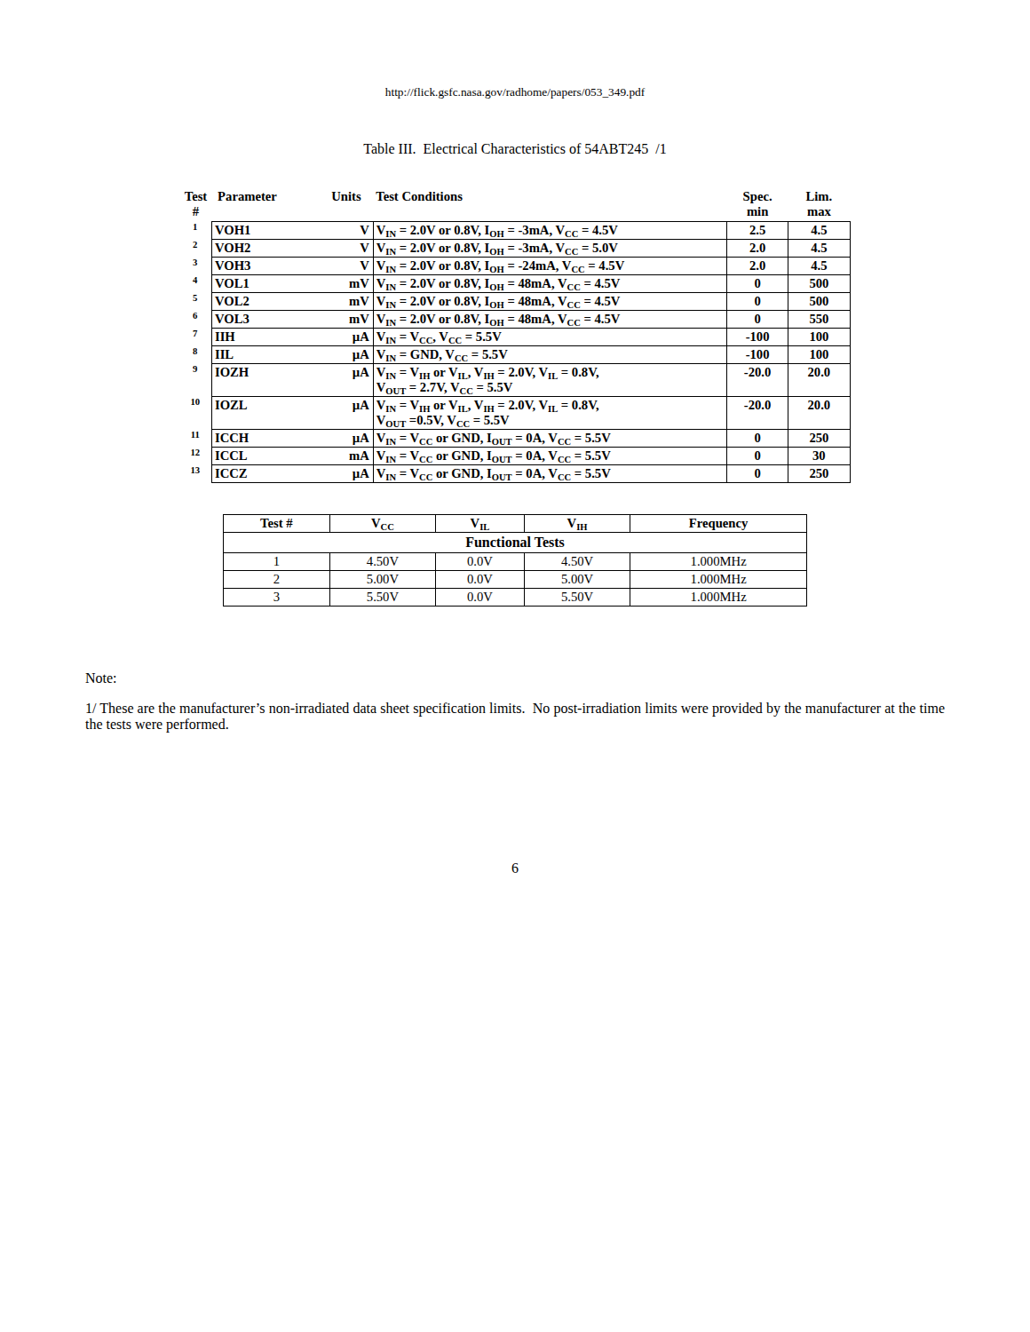http://flick.gsfc.nasa.gov/radhome/papers/053_349.pdf
Table III. Electrical Characteristics of 54ABT245 /1
| Test # | Parameter | Units | Test Conditions | Spec. min | Lim. max |
| --- | --- | --- | --- | --- | --- |
| 1 | VOH1 | V | V IN = 2.0V or 0.8V, I OH = -3mA, V CC = 4.5V | 2.5 | 4.5 |
| 2 | VOH2 | V | V IN = 2.0V or 0.8V, I OH = -3mA, V CC = 5.0V | 2.0 | 4.5 |
| 3 | VOH3 | V | V IN = 2.0V or 0.8V, I OH = -24mA, V CC = 4.5V | 2.0 | 4.5 |
| 4 | VOL1 | mV | V IN = 2.0V or 0.8V, I OH = 48mA, V CC = 4.5V | 0 | 500 |
| 5 | VOL2 | mV | V IN = 2.0V or 0.8V, I OH = 48mA, V CC = 4.5V | 0 | 500 |
| 6 | VOL3 | mV | V IN = 2.0V or 0.8V, I OH = 48mA, V CC = 4.5V | 0 | 550 |
| 7 | IIH | µA | V IN = V CC , V CC = 5.5V | -100 | 100 |
| 8 | IIL | µA | V IN = GND, V CC = 5.5V | -100 | 100 |
| 9 | IOZH | µA | V IN = V IH or V IL , V IH = 2.0V, V IL = 0.8V, V OUT = 2.7V, V CC = 5.5V | -20.0 | 20.0 |
| 10 | IOZL | µA | V IN = V IH or V IL , V IH = 2.0V, V IL = 0.8V, V OUT =0.5V, V CC = 5.5V | -20.0 | 20.0 |
| 11 | ICCH | µA | V IN = V CC or GND, I OUT = 0A, V CC = 5.5V | 0 | 250 |
| 12 | ICCL | mA | V IN = V CC or GND, I OUT = 0A, V CC = 5.5V | 0 | 30 |
| 13 | ICCZ | µA | V IN = V CC or GND, I OUT = 0A, V CC = 5.5V | 0 | 250 |
| Functional Tests |
| Test # | V CC | V IL | V IH | Frequency |
| 1 | 4.50V | 0.0V | 4.50V | 1.000MHz |
| 2 | 5.00V | 0.0V | 5.00V | 1.000MHz |
| 3 | 5.50V | 0.0V | 5.50V | 1.000MHz |
Note:
1/ These are the manufacturer’s non-irradiated data sheet specification limits. No post-irradiation limits were provided by the manufacturer at the time the tests were performed.
6